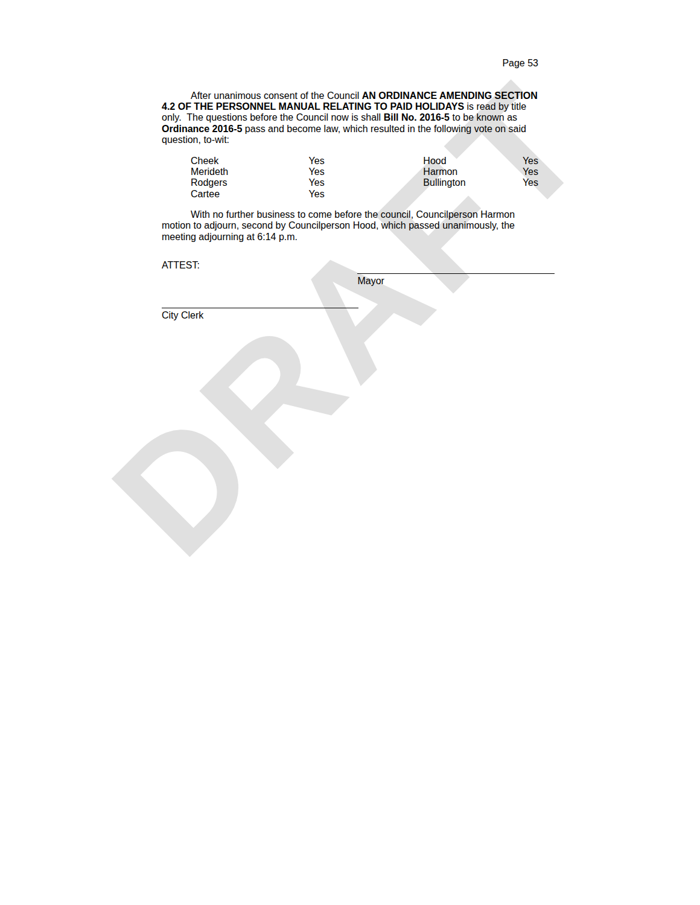DRAFT
Page 53
After unanimous consent of the Council AN ORDINANCE AMENDING SECTION 4.2 OF THE PERSONNEL MANUAL RELATING TO PAID HOLIDAYS is read by title only. The questions before the Council now is shall Bill No. 2016-5 to be known as Ordinance 2016-5 pass and become law, which resulted in the following vote on said question, to-wit:
| Cheek | Yes | Hood | Yes |
| Merideth | Yes | Harmon | Yes |
| Rodgers | Yes | Bullington | Yes |
| Cartee | Yes | | |
With no further business to come before the council, Councilperson Harmon motion to adjourn, second by Councilperson Hood, which passed unanimously, the meeting adjourning at 6:14 p.m.
ATTEST:
Mayor
City Clerk